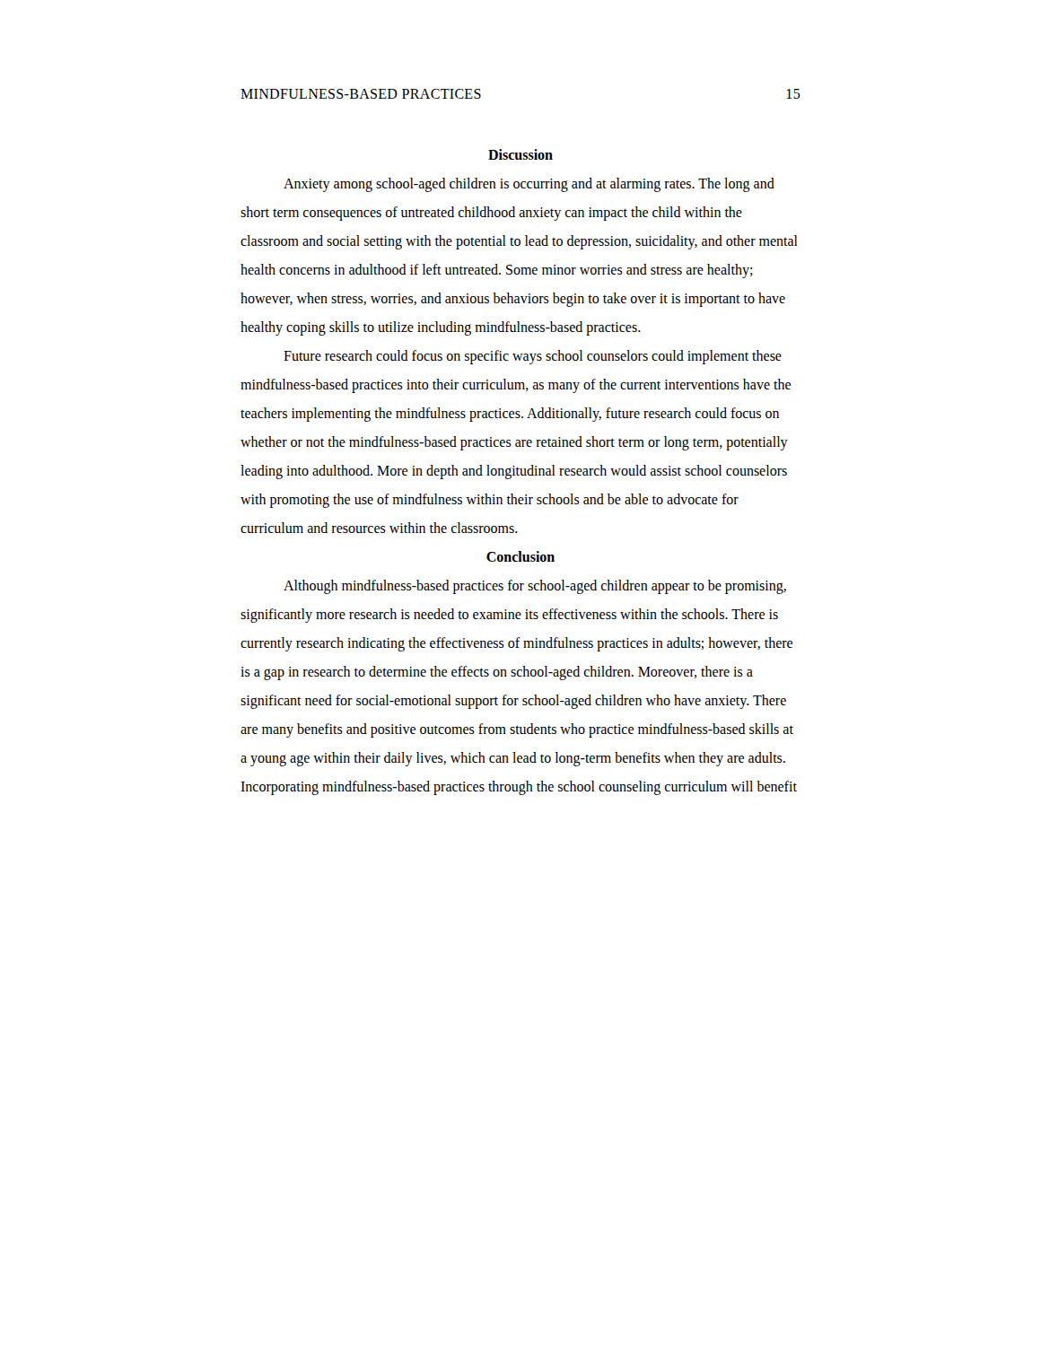Mindfulness-Based Practices 15
Discussion
Anxiety among school-aged children is occurring and at alarming rates. The long and short term consequences of untreated childhood anxiety can impact the child within the classroom and social setting with the potential to lead to depression, suicidality, and other mental health concerns in adulthood if left untreated. Some minor worries and stress are healthy; however, when stress, worries, and anxious behaviors begin to take over it is important to have healthy coping skills to utilize including mindfulness-based practices.
Future research could focus on specific ways school counselors could implement these mindfulness-based practices into their curriculum, as many of the current interventions have the teachers implementing the mindfulness practices. Additionally, future research could focus on whether or not the mindfulness-based practices are retained short term or long term, potentially leading into adulthood. More in depth and longitudinal research would assist school counselors with promoting the use of mindfulness within their schools and be able to advocate for curriculum and resources within the classrooms.
Conclusion
Although mindfulness-based practices for school-aged children appear to be promising, significantly more research is needed to examine its effectiveness within the schools. There is currently research indicating the effectiveness of mindfulness practices in adults; however, there is a gap in research to determine the effects on school-aged children. Moreover, there is a significant need for social-emotional support for school-aged children who have anxiety. There are many benefits and positive outcomes from students who practice mindfulness-based skills at a young age within their daily lives, which can lead to long-term benefits when they are adults. Incorporating mindfulness-based practices through the school counseling curriculum will benefit